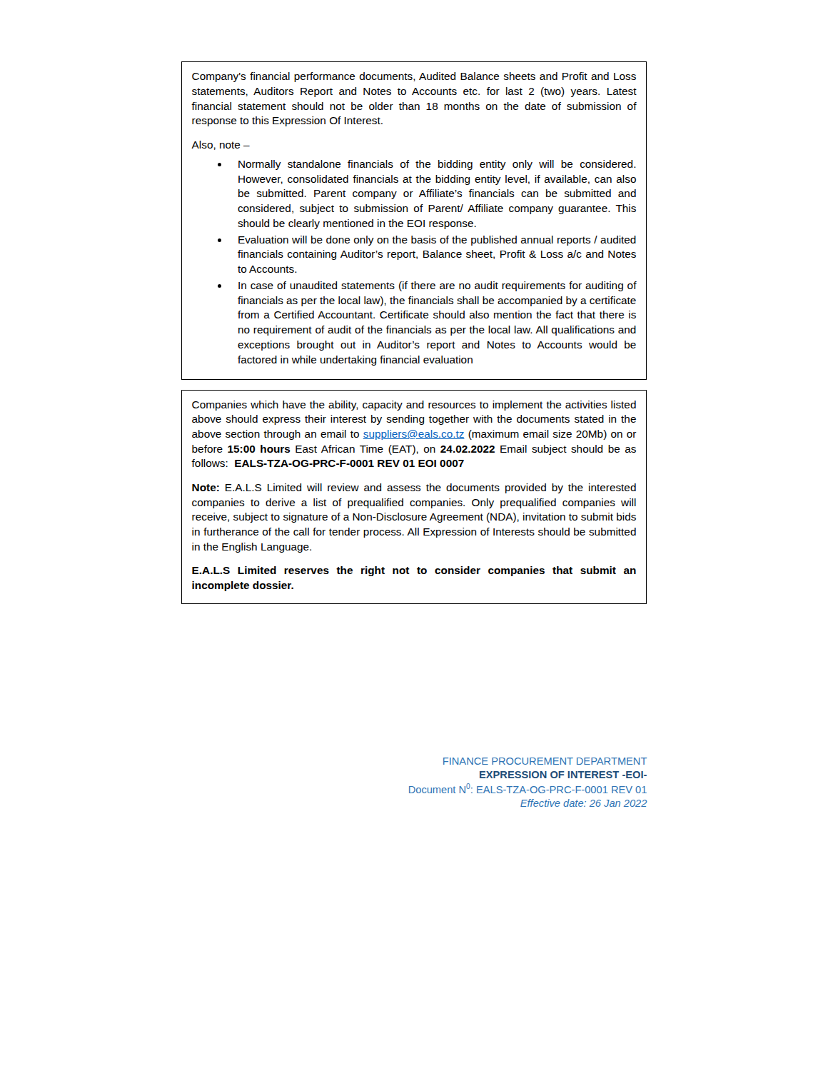Company's financial performance documents, Audited Balance sheets and Profit and Loss statements, Auditors Report and Notes to Accounts etc. for last 2 (two) years. Latest financial statement should not be older than 18 months on the date of submission of response to this Expression Of Interest.
Also, note –
Normally standalone financials of the bidding entity only will be considered. However, consolidated financials at the bidding entity level, if available, can also be submitted. Parent company or Affiliate’s financials can be submitted and considered, subject to submission of Parent/ Affiliate company guarantee. This should be clearly mentioned in the EOI response.
Evaluation will be done only on the basis of the published annual reports / audited financials containing Auditor’s report, Balance sheet, Profit & Loss a/c and Notes to Accounts.
In case of unaudited statements (if there are no audit requirements for auditing of financials as per the local law), the financials shall be accompanied by a certificate from a Certified Accountant. Certificate should also mention the fact that there is no requirement of audit of the financials as per the local law. All qualifications and exceptions brought out in Auditor’s report and Notes to Accounts would be factored in while undertaking financial evaluation
Companies which have the ability, capacity and resources to implement the activities listed above should express their interest by sending together with the documents stated in the above section through an email to suppliers@eals.co.tz (maximum email size 20Mb) on or before 15:00 hours East African Time (EAT), on 24.02.2022 Email subject should be as follows: EALS-TZA-OG-PRC-F-0001 REV 01 EOI 0007
Note: E.A.L.S Limited will review and assess the documents provided by the interested companies to derive a list of prequalified companies. Only prequalified companies will receive, subject to signature of a Non-Disclosure Agreement (NDA), invitation to submit bids in furtherance of the call for tender process. All Expression of Interests should be submitted in the English Language.
E.A.L.S Limited reserves the right not to consider companies that submit an incomplete dossier.
FINANCE PROCUREMENT DEPARTMENT
EXPRESSION OF INTEREST -EOI-
Document N0: EALS-TZA-OG-PRC-F-0001 REV 01
Effective date: 26 Jan 2022